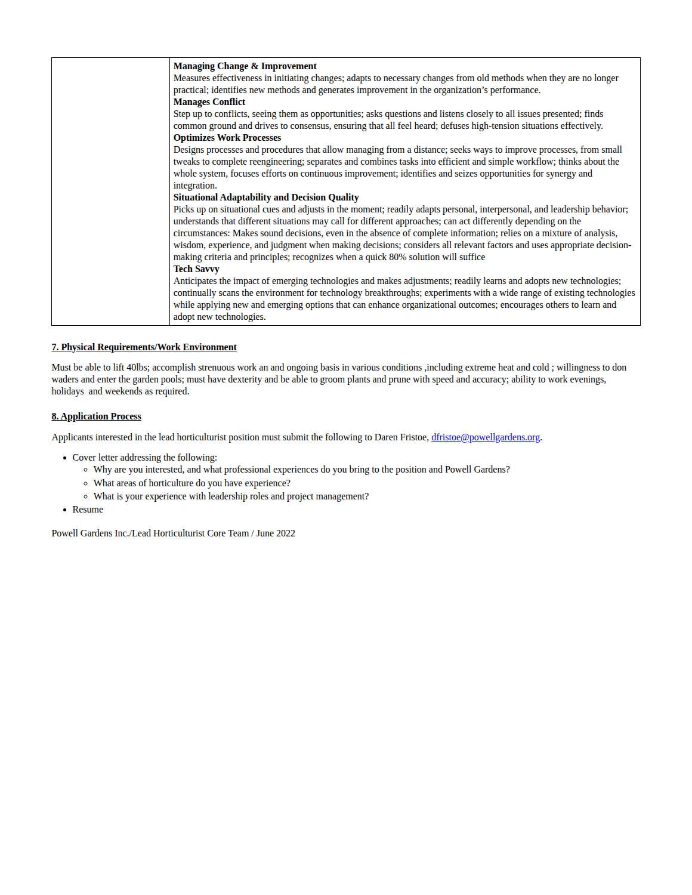| | Managing Change & Improvement Measures effectiveness in initiating changes; adapts to necessary changes from old methods when they are no longer practical; identifies new methods and generates improvement in the organization’s performance. Manages Conflict Step up to conflicts, seeing them as opportunities; asks questions and listens closely to all issues presented; finds common ground and drives to consensus, ensuring that all feel heard; defuses high-tension situations effectively. Optimizes Work Processes Designs processes and procedures that allow managing from a distance; seeks ways to improve processes, from small tweaks to complete reengineering; separates and combines tasks into efficient and simple workflow; thinks about the whole system, focuses efforts on continuous improvement; identifies and seizes opportunities for synergy and integration. Situational Adaptability and Decision Quality Picks up on situational cues and adjusts in the moment; readily adapts personal, interpersonal, and leadership behavior; understands that different situations may call for different approaches; can act differently depending on the circumstances: Makes sound decisions, even in the absence of complete information; relies on a mixture of analysis, wisdom, experience, and judgment when making decisions; considers all relevant factors and uses appropriate decision-making criteria and principles; recognizes when a quick 80% solution will suffice Tech Savvy Anticipates the impact of emerging technologies and makes adjustments; readily learns and adopts new technologies; continually scans the environment for technology breakthroughs; experiments with a wide range of existing technologies while applying new and emerging options that can enhance organizational outcomes; encourages others to learn and adopt new technologies. |
7. Physical Requirements/Work Environment
Must be able to lift 40lbs; accomplish strenuous work an and ongoing basis in various conditions ,including extreme heat and cold ; willingness to don waders and enter the garden pools; must have dexterity and be able to groom plants and prune with speed and accuracy; ability to work evenings, holidays and weekends as required.
8. Application Process
Applicants interested in the lead horticulturist position must submit the following to Daren Fristoe, dfristoe@powellgardens.org.
Cover letter addressing the following:
Why are you interested, and what professional experiences do you bring to the position and Powell Gardens?
What areas of horticulture do you have experience?
What is your experience with leadership roles and project management?
Resume
Powell Gardens Inc./Lead Horticulturist Core Team / June 2022